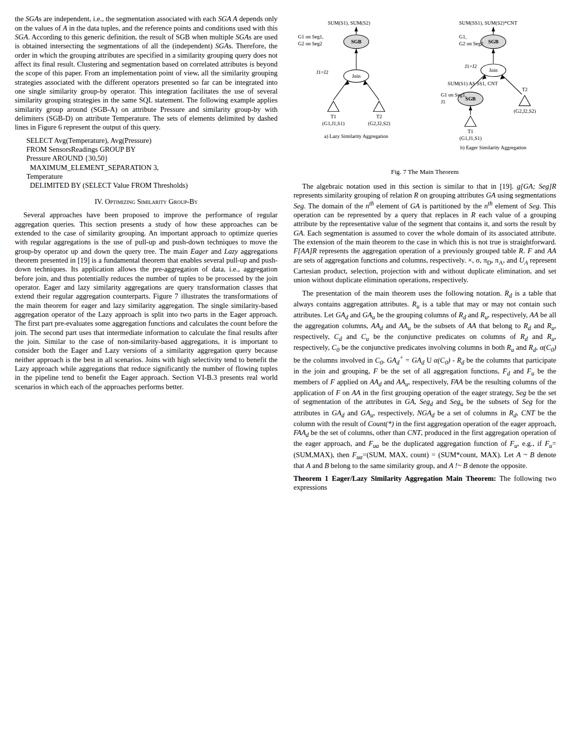the SGAs are independent, i.e., the segmentation associated with each SGA A depends only on the values of A in the data tuples, and the reference points and conditions used with this SGA. According to this generic definition, the result of SGB when multiple SGAs are used is obtained intersecting the segmentations of all the (independent) SGAs. Therefore, the order in which the grouping attributes are specified in a similarity grouping query does not affect its final result. Clustering and segmentation based on correlated attributes is beyond the scope of this paper. From an implementation point of view, all the similarity grouping strategies associated with the different operators presented so far can be integrated into one single similarity group-by operator. This integration facilitates the use of several similarity grouping strategies in the same SQL statement. The following example applies similarity group around (SGB-A) on attribute Pressure and similarity group-by with delimiters (SGB-D) on attribute Temperature. The sets of elements delimited by dashed lines in Figure 6 represent the output of this query.
SELECT Avg(Temperature), Avg(Pressure)
FROM SensorsReadings GROUP BY
Pressure AROUND {30,50}
MAXIMUM_ELEMENT_SEPARATION 3,
Temperature
DELIMITED BY (SELECT Value FROM Thresholds)
IV. Optimizing Similarity Group-By
Several approaches have been proposed to improve the performance of regular aggregation queries. This section presents a study of how these approaches can be extended to the case of similarity grouping. An important approach to optimize queries with regular aggregations is the use of pull-up and push-down techniques to move the group-by operator up and down the query tree. The main Eager and Lazy aggregations theorem presented in [19] is a fundamental theorem that enables several pull-up and push-down techniques. Its application allows the pre-aggregation of data, i.e., aggregation before join, and thus potentially reduces the number of tuples to be processed by the join operator. Eager and lazy similarity aggregations are query transformation classes that extend their regular aggregation counterparts. Figure 7 illustrates the transformations of the main theorem for eager and lazy similarity aggregation. The single similarity-based aggregation operator of the Lazy approach is split into two parts in the Eager approach. The first part pre-evaluates some aggregation functions and calculates the count before the join. The second part uses that intermediate information to calculate the final results after the join. Similar to the case of non-similarity-based aggregations, it is important to consider both the Eager and Lazy versions of a similarity aggregation query because neither approach is the best in all scenarios. Joins with high selectivity tend to benefit the Lazy approach while aggregations that reduce significantly the number of flowing tuples in the pipeline tend to benefit the Eager approach. Section VI-B.3 presents real world scenarios in which each of the approaches performs better.
SUM(S1), SUM(S2) SGB G1 on Seg1, G2 on Seg2 Join J1=J2 T1 (G1,J1,S1) T2 (G2,J2,S2) a) Lazy Similarity Aggregation SUM(SS1), SUM(S2)*CNT SGB G1, G2 on Seg2 Join J1=J2 SUM(S1) AS SS1, CNT SGB G1 on Seg1, J1 T1 (G1,J1,S1) T2 (G2,J2,S2) b) Eager Similarity Aggregation
Fig. 7 The Main Theorem
The algebraic notation used in this section is similar to that in [19]. g[GA; Seg]R represents similarity grouping of relation R on grouping attributes GA using segmentations Seg. The domain of the nth element of GA is partitioned by the nth element of Seg. This operation can be represented by a query that replaces in R each value of a grouping attribute by the representative value of the segment that contains it, and sorts the result by GA. Each segmentation is assumed to cover the whole domain of its associated attribute. The extension of the main theorem to the case in which this is not true is straightforward. F[AA]R represents the aggregation operation of a previously grouped table R. F and AA are sets of aggregation functions and columns, respectively. ×, σ, πD, πA, and UA represent Cartesian product, selection, projection with and without duplicate elimination, and set union without duplicate elimination operations, respectively.
The presentation of the main theorem uses the following notation. Rd is a table that always contains aggregation attributes. Ru is a table that may or may not contain such attributes. Let GAd and GAu be the grouping columns of Rd and Ru, respectively, AA be all the aggregation columns, AAd and AAu be the subsets of AA that belong to Rd and Ru, respectively, Cd and Cu be the conjunctive predicates on columns of Rd and Ru, respectively, C0 be the conjunctive predicates involving columns in both Ru and Rd, α(C0) be the columns involved in C0, GAd+ = GAd U α(C0) - Rd be the columns that participate in the join and grouping, F be the set of all aggregation functions, Fd and Fu be the members of F applied on AAd and AAu, respectively, FAA be the resulting columns of the application of F on AA in the first grouping operation of the eager strategy, Seg be the set of segmentation of the attributes in GA, Segd and Segu be the subsets of Seg for the attributes in GAd and GAu, respectively, NGAd be a set of columns in Rd, CNT be the column with the result of Count(*) in the first aggregation operation of the eager approach, FAAd be the set of columns, other than CNT, produced in the first aggregation operation of the eager approach, and Fua be the duplicated aggregation function of Fu, e.g., if Fu=(SUM,MAX), then Fua=(SUM, MAX, count) = (SUM*count, MAX). Let A ~ B denote that A and B belong to the same similarity group, and A !~ B denote the opposite.
Theorem 1 Eager/Lazy Similarity Aggregation Main Theorem: The following two expressions